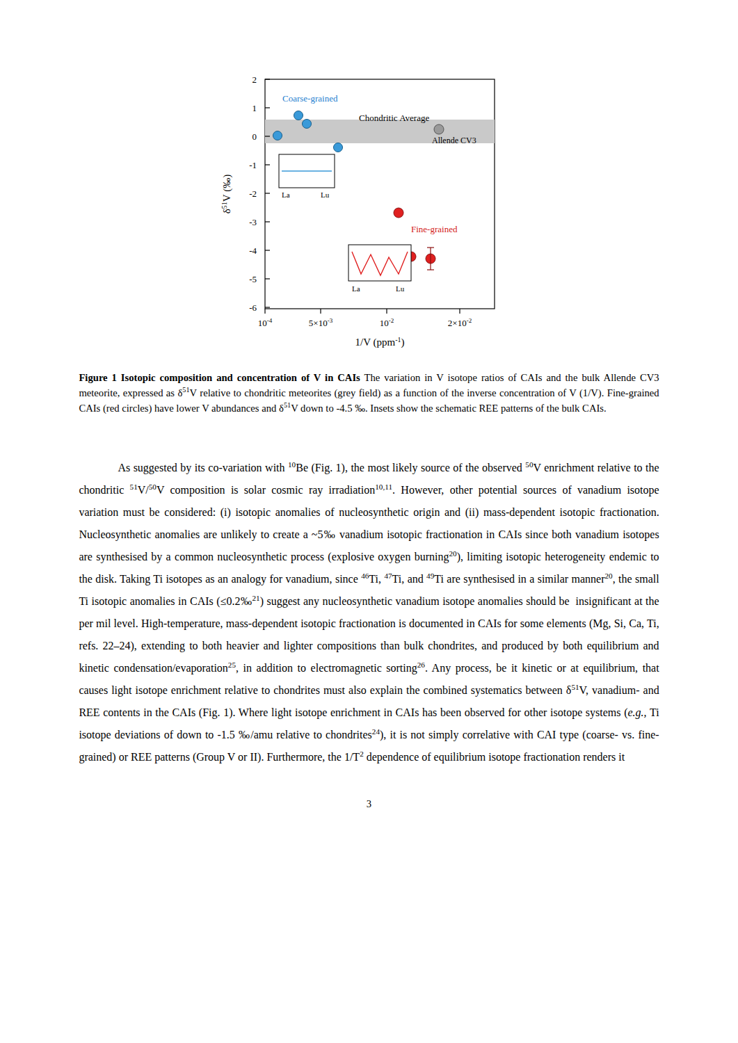2 1 0 -1 -2 -3 -4 -5 -6 δ51V (‰) 10-4 5×10-3 10-2 2×10-2 1/V (ppm-1) Coarse-grained Chondritic Average Allende CV3 Fine-grained La Lu La Lu
Figure 1 Isotopic composition and concentration of V in CAIs The variation in V isotope ratios of CAIs and the bulk Allende CV3 meteorite, expressed as δ51V relative to chondritic meteorites (grey field) as a function of the inverse concentration of V (1/V). Fine-grained CAIs (red circles) have lower V abundances and δ51V down to -4.5 ‰. Insets show the schematic REE patterns of the bulk CAIs.
As suggested by its co-variation with 10Be (Fig. 1), the most likely source of the observed 50V enrichment relative to the chondritic 51V/50V composition is solar cosmic ray irradiation10,11. However, other potential sources of vanadium isotope variation must be considered: (i) isotopic anomalies of nucleosynthetic origin and (ii) mass-dependent isotopic fractionation. Nucleosynthetic anomalies are unlikely to create a ~5‰ vanadium isotopic fractionation in CAIs since both vanadium isotopes are synthesised by a common nucleosynthetic process (explosive oxygen burning20), limiting isotopic heterogeneity endemic to the disk. Taking Ti isotopes as an analogy for vanadium, since 46Ti, 47Ti, and 49Ti are synthesised in a similar manner20, the small Ti isotopic anomalies in CAIs (≤0.2‰21) suggest any nucleosynthetic vanadium isotope anomalies should be insignificant at the per mil level. High-temperature, mass-dependent isotopic fractionation is documented in CAIs for some elements (Mg, Si, Ca, Ti, refs. 22–24), extending to both heavier and lighter compositions than bulk chondrites, and produced by both equilibrium and kinetic condensation/evaporation25, in addition to electromagnetic sorting26. Any process, be it kinetic or at equilibrium, that causes light isotope enrichment relative to chondrites must also explain the combined systematics between δ51V, vanadium- and REE contents in the CAIs (Fig. 1). Where light isotope enrichment in CAIs has been observed for other isotope systems (e.g., Ti isotope deviations of down to -1.5 ‰/amu relative to chondrites24), it is not simply correlative with CAI type (coarse- vs. fine-grained) or REE patterns (Group V or II). Furthermore, the 1/T2 dependence of equilibrium isotope fractionation renders it
3